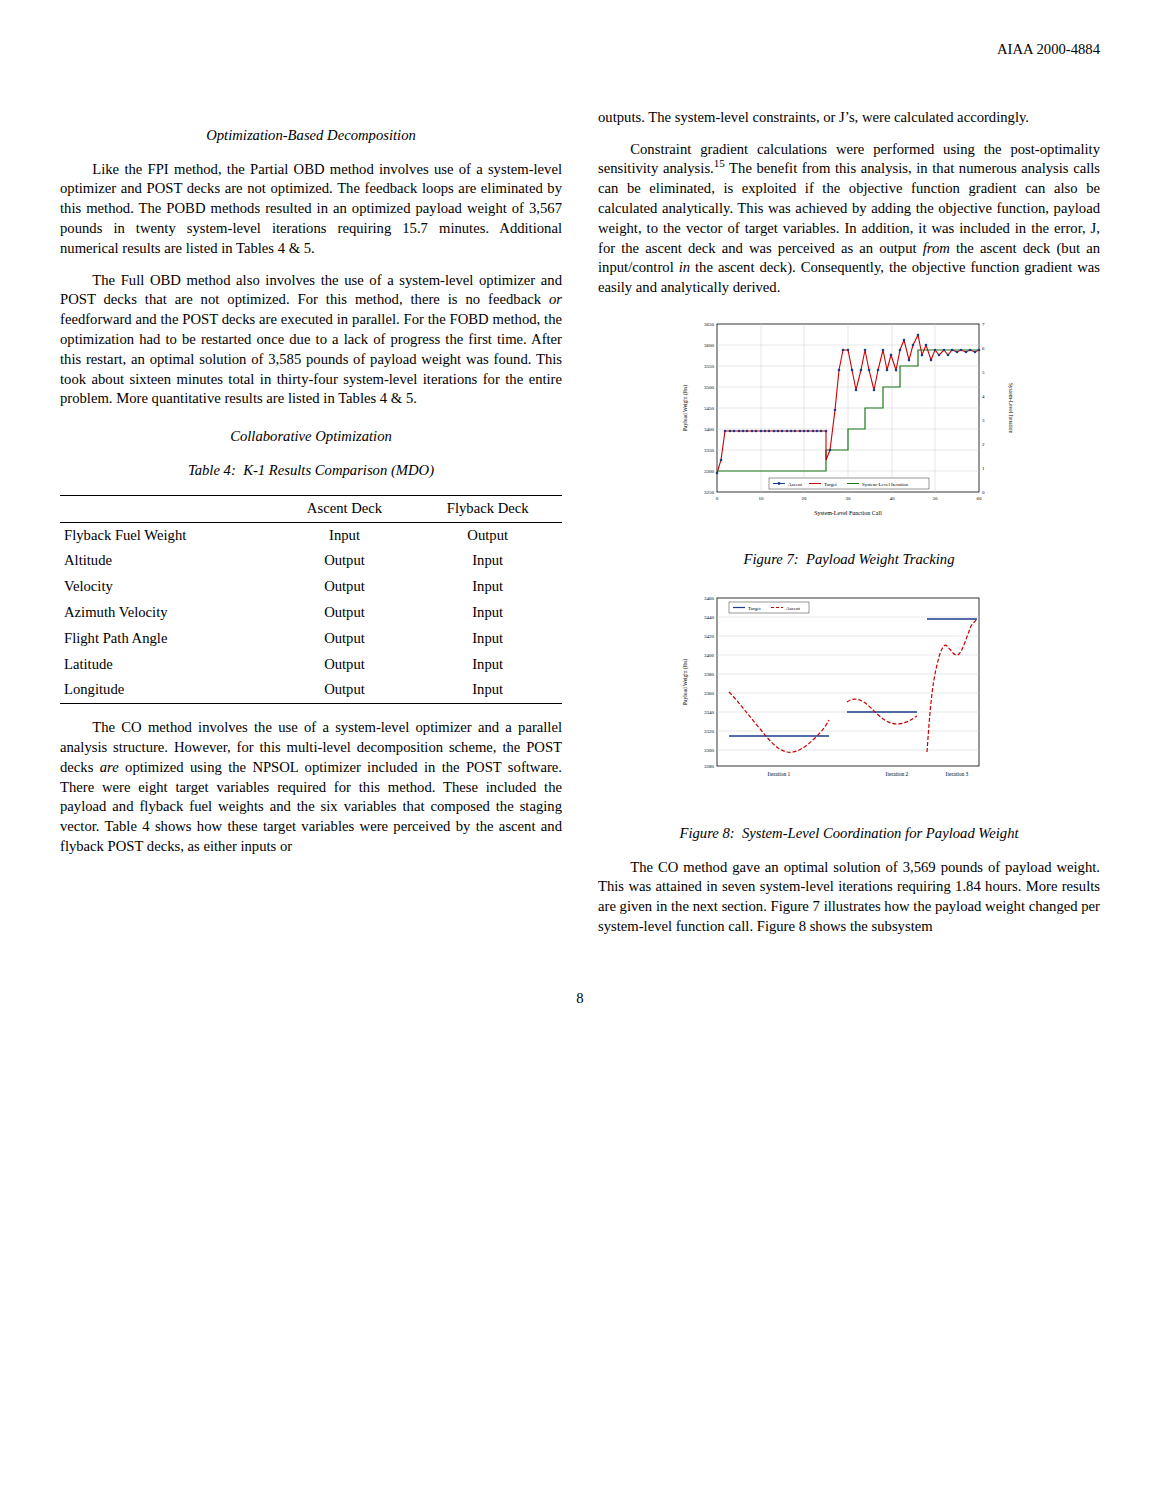AIAA 2000-4884
Optimization-Based Decomposition
Like the FPI method, the Partial OBD method involves use of a system-level optimizer and POST decks are not optimized. The feedback loops are eliminated by this method. The POBD methods resulted in an optimized payload weight of 3,567 pounds in twenty system-level iterations requiring 15.7 minutes. Additional numerical results are listed in Tables 4 & 5.
The Full OBD method also involves the use of a system-level optimizer and POST decks that are not optimized. For this method, there is no feedback or feedforward and the POST decks are executed in parallel. For the FOBD method, the optimization had to be restarted once due to a lack of progress the first time. After this restart, an optimal solution of 3,585 pounds of payload weight was found. This took about sixteen minutes total in thirty-four system-level iterations for the entire problem. More quantitative results are listed in Tables 4 & 5.
Collaborative Optimization
Table 4: K-1 Results Comparison (MDO)
| | Ascent Deck | Flyback Deck |
| --- | --- | --- |
| Flyback Fuel Weight | Input | Output |
| Altitude | Output | Input |
| Velocity | Output | Input |
| Azimuth Velocity | Output | Input |
| Flight Path Angle | Output | Input |
| Latitude | Output | Input |
| Longitude | Output | Input |
The CO method involves the use of a system-level optimizer and a parallel analysis structure. However, for this multi-level decomposition scheme, the POST decks are optimized using the NPSOL optimizer included in the POST software. There were eight target variables required for this method. These included the payload and flyback fuel weights and the six variables that composed the staging vector. Table 4 shows how these target variables were perceived by the ascent and flyback POST decks, as either inputs or
outputs. The system-level constraints, or J’s, were calculated accordingly.
Constraint gradient calculations were performed using the post-optimality sensitivity analysis.15 The benefit from this analysis, in that numerous analysis calls can be eliminated, is exploited if the objective function gradient can also be calculated analytically. This was achieved by adding the objective function, payload weight, to the vector of target variables. In addition, it was included in the error, J, for the ascent deck and was perceived as an output from the ascent deck (but an input/control in the ascent deck). Consequently, the objective function gradient was easily and analytically derived.
3650 3600 3550 3500 3450 3400 3350 3300 3250 7 6 5 4 3 2 1 0 0 10 20 30 40 50 60 Payload Weight (lbs) System-Level Iteration System-Level Function Call Ascent Target System-Level Iteration
Figure 7: Payload Weight Tracking
3460 3440 3420 3400 3380 3360 3340 3320 3300 3280 Payload Weight (lbs) Iteration 1 Iteration 2 Iteration 3 Target Ascent
Figure 8: System-Level Coordination for Payload Weight
The CO method gave an optimal solution of 3,569 pounds of payload weight. This was attained in seven system-level iterations requiring 1.84 hours. More results are given in the next section. Figure 7 illustrates how the payload weight changed per system-level function call. Figure 8 shows the subsystem
8